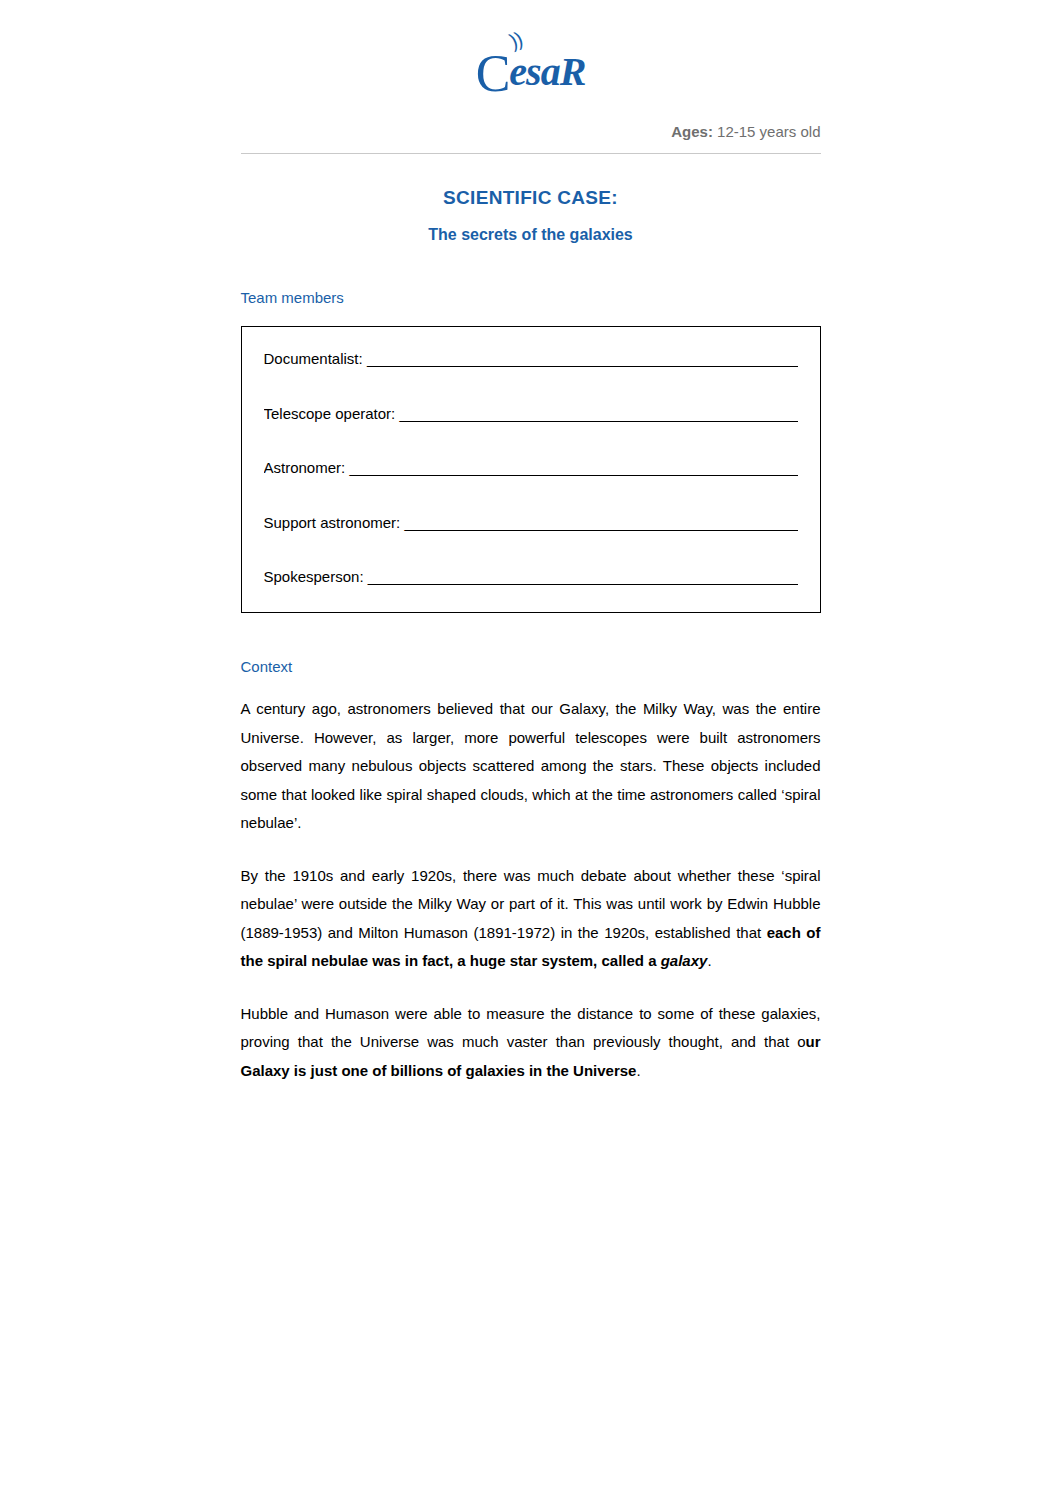)) CesaR
Ages: 12-15 years old
SCIENTIFIC CASE:
The secrets of the galaxies
Team members
Documentalist: _______________________________________________________________
Telescope operator: _________________________________________________________
Astronomer: __________________________________________________________________
Support astronomer: _______________________________________________________
Spokesperson: _______________________________________________________________
Context
A century ago, astronomers believed that our Galaxy, the Milky Way, was the entire Universe. However, as larger, more powerful telescopes were built astronomers observed many nebulous objects scattered among the stars. These objects included some that looked like spiral shaped clouds, which at the time astronomers called ‘spiral nebulae’.
By the 1910s and early 1920s, there was much debate about whether these ‘spiral nebulae’ were outside the Milky Way or part of it. This was until work by Edwin Hubble (1889-1953) and Milton Humason (1891-1972) in the 1920s, established that each of the spiral nebulae was in fact, a huge star system, called a galaxy.
Hubble and Humason were able to measure the distance to some of these galaxies, proving that the Universe was much vaster than previously thought, and that our Galaxy is just one of billions of galaxies in the Universe.